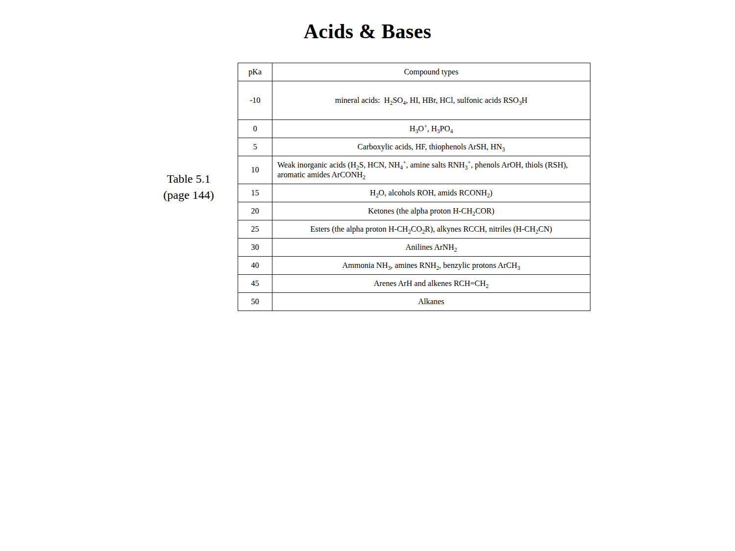Acids & Bases
Table 5.1
(page 144)
| pKa | Compound types |
| --- | --- |
| -10 | mineral acids: H 2 SO 4 , HI, HBr, HCl, sulfonic acids RSO 3 H |
| 0 | H 3 O + , H 3 PO 4 |
| 5 | Carboxylic acids, HF, thiophenols ArSH, HN 3 |
| 10 | Weak inorganic acids (H 2 S, HCN, NH 4 + , amine salts RNH 3 + , phenols ArOH, thiols (RSH), aromatic amides ArCONH 2 |
| 15 | H 2 O, alcohols ROH, amids RCONH 2 ) |
| 20 | Ketones (the alpha proton H-CH 2 COR) |
| 25 | Esters (the alpha proton H-CH 2 CO 2 R), alkynes RCCH, nitriles (H-CH 2 CN) |
| 30 | Anilines ArNH 2 |
| 40 | Ammonia NH 3 , amines RNH 2 , benzylic protons ArCH 3 |
| 45 | Arenes ArH and alkenes RCH=CH 2 |
| 50 | Alkanes |